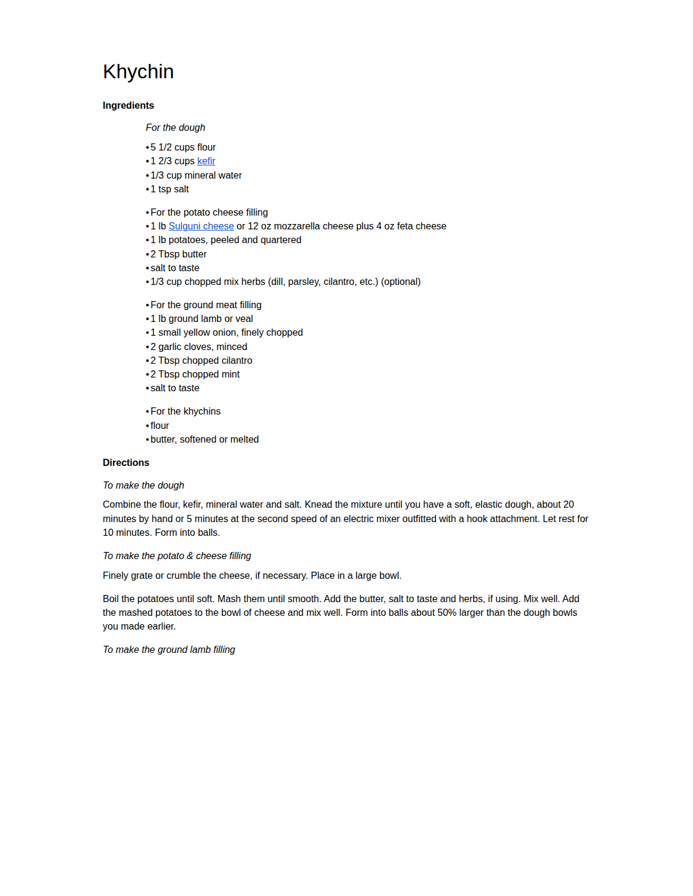Khychin
Ingredients
For the dough
5 1/2 cups flour
1 2/3 cups kefir
1/3 cup mineral water
1 tsp salt
For the potato cheese filling
1 lb Sulguni cheese or 12 oz mozzarella cheese plus 4 oz feta cheese
1 lb potatoes, peeled and quartered
2 Tbsp butter
salt to taste
1/3 cup chopped mix herbs (dill, parsley, cilantro, etc.) (optional)
For the ground meat filling
1 lb ground lamb or veal
1 small yellow onion, finely chopped
2 garlic cloves, minced
2 Tbsp chopped cilantro
2 Tbsp chopped mint
salt to taste
For the khychins
flour
butter, softened or melted
Directions
To make the dough
Combine the flour, kefir, mineral water and salt. Knead the mixture until you have a soft, elastic dough, about 20 minutes by hand or 5 minutes at the second speed of an electric mixer outfitted with a hook attachment. Let rest for 10 minutes. Form into balls.
To make the potato & cheese filling
Finely grate or crumble the cheese, if necessary. Place in a large bowl.
Boil the potatoes until soft. Mash them until smooth. Add the butter, salt to taste and herbs, if using. Mix well. Add the mashed potatoes to the bowl of cheese and mix well. Form into balls about 50% larger than the dough bowls you made earlier.
To make the ground lamb filling